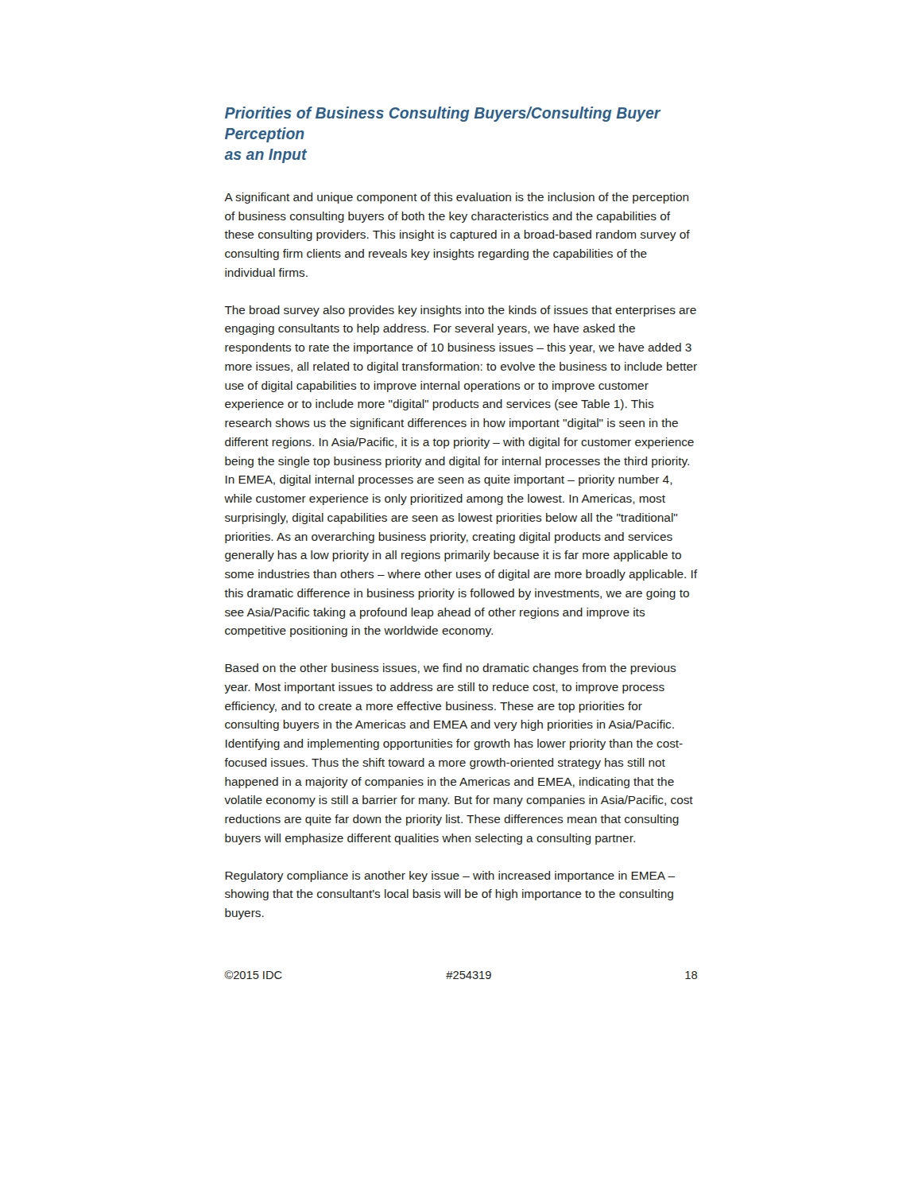Priorities of Business Consulting Buyers/Consulting Buyer Perception
as an Input
A significant and unique component of this evaluation is the inclusion of the perception of business consulting buyers of both the key characteristics and the capabilities of these consulting providers. This insight is captured in a broad-based random survey of consulting firm clients and reveals key insights regarding the capabilities of the individual firms.
The broad survey also provides key insights into the kinds of issues that enterprises are engaging consultants to help address. For several years, we have asked the respondents to rate the importance of 10 business issues – this year, we have added 3 more issues, all related to digital transformation: to evolve the business to include better use of digital capabilities to improve internal operations or to improve customer experience or to include more "digital" products and services (see Table 1). This research shows us the significant differences in how important "digital" is seen in the different regions. In Asia/Pacific, it is a top priority – with digital for customer experience being the single top business priority and digital for internal processes the third priority. In EMEA, digital internal processes are seen as quite important – priority number 4, while customer experience is only prioritized among the lowest. In Americas, most surprisingly, digital capabilities are seen as lowest priorities below all the "traditional" priorities. As an overarching business priority, creating digital products and services generally has a low priority in all regions primarily because it is far more applicable to some industries than others – where other uses of digital are more broadly applicable. If this dramatic difference in business priority is followed by investments, we are going to see Asia/Pacific taking a profound leap ahead of other regions and improve its competitive positioning in the worldwide economy.
Based on the other business issues, we find no dramatic changes from the previous year. Most important issues to address are still to reduce cost, to improve process efficiency, and to create a more effective business. These are top priorities for consulting buyers in the Americas and EMEA and very high priorities in Asia/Pacific. Identifying and implementing opportunities for growth has lower priority than the cost-focused issues. Thus the shift toward a more growth-oriented strategy has still not happened in a majority of companies in the Americas and EMEA, indicating that the volatile economy is still a barrier for many. But for many companies in Asia/Pacific, cost reductions are quite far down the priority list. These differences mean that consulting buyers will emphasize different qualities when selecting a consulting partner.
Regulatory compliance is another key issue – with increased importance in EMEA – showing that the consultant's local basis will be of high importance to the consulting buyers.
©2015 IDC #254319 18